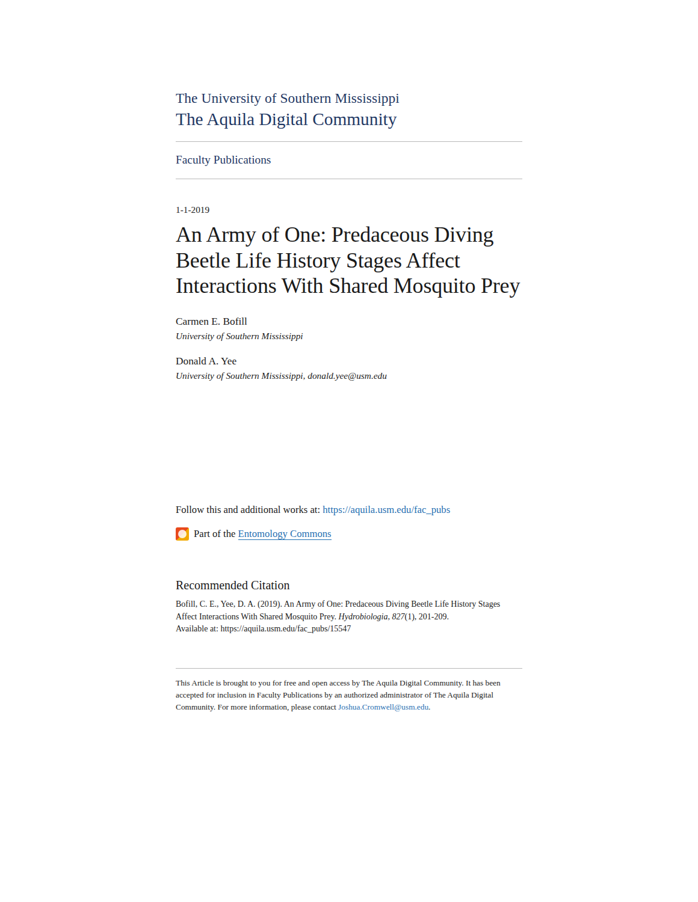The University of Southern Mississippi
The Aquila Digital Community
Faculty Publications
1-1-2019
An Army of One: Predaceous Diving Beetle Life History Stages Affect Interactions With Shared Mosquito Prey
Carmen E. Bofill
University of Southern Mississippi
Donald A. Yee
University of Southern Mississippi, donald.yee@usm.edu
Follow this and additional works at: https://aquila.usm.edu/fac_pubs
Part of the Entomology Commons
Recommended Citation
Bofill, C. E., Yee, D. A. (2019). An Army of One: Predaceous Diving Beetle Life History Stages Affect Interactions With Shared Mosquito Prey. Hydrobiologia, 827(1), 201-209.
Available at: https://aquila.usm.edu/fac_pubs/15547
This Article is brought to you for free and open access by The Aquila Digital Community. It has been accepted for inclusion in Faculty Publications by an authorized administrator of The Aquila Digital Community. For more information, please contact Joshua.Cromwell@usm.edu.